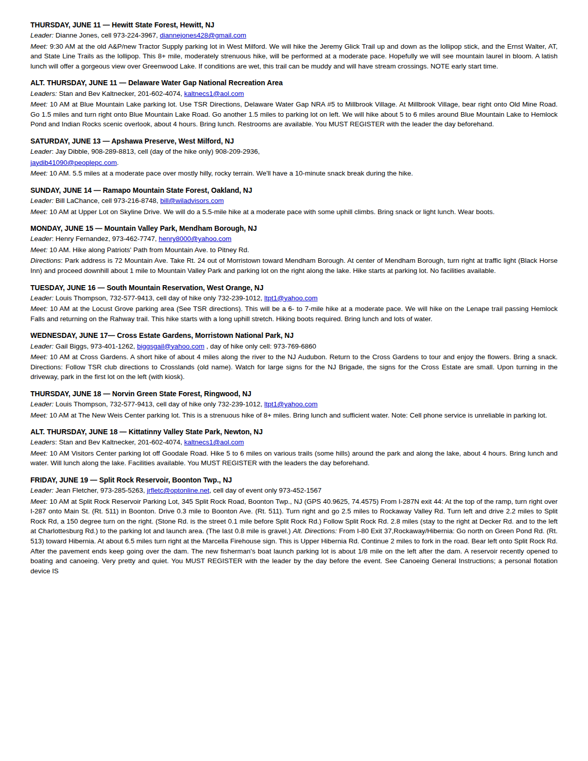THURSDAY, JUNE 11 — Hewitt State Forest, Hewitt, NJ
Leader: Dianne Jones, cell 973-224-3967, diannejones428@gmail.com
Meet: 9:30 AM at the old A&P/new Tractor Supply parking lot in West Milford. We will hike the Jeremy Glick Trail up and down as the lollipop stick, and the Ernst Walter, AT, and State Line Trails as the lollipop. This 8+ mile, moderately strenuous hike, will be performed at a moderate pace. Hopefully we will see mountain laurel in bloom. A latish lunch will offer a gorgeous view over Greenwood Lake. If conditions are wet, this trail can be muddy and will have stream crossings. NOTE early start time.
ALT. THURSDAY, JUNE 11 — Delaware Water Gap National Recreation Area
Leaders: Stan and Bev Kaltnecker, 201-602-4074, kaltnecs1@aol.com
Meet: 10 AM at Blue Mountain Lake parking lot. Use TSR Directions, Delaware Water Gap NRA #5 to Millbrook Village. At Millbrook Village, bear right onto Old Mine Road. Go 1.5 miles and turn right onto Blue Mountain Lake Road. Go another 1.5 miles to parking lot on left. We will hike about 5 to 6 miles around Blue Mountain Lake to Hemlock Pond and Indian Rocks scenic overlook, about 4 hours. Bring lunch. Restrooms are available. You MUST REGISTER with the leader the day beforehand.
SATURDAY, JUNE 13 — Apshawa Preserve, West Milford, NJ
Leader: Jay Dibble, 908-289-8813, cell (day of the hike only) 908-209-2936,
jaydib41090@peoplepc.com.
Meet: 10 AM. 5.5 miles at a moderate pace over mostly hilly, rocky terrain. We'll have a 10-minute snack break during the hike.
SUNDAY, JUNE 14 — Ramapo Mountain State Forest, Oakland, NJ
Leader: Bill LaChance, cell 973-216-8748, bill@wiladvisors.com
Meet: 10 AM at Upper Lot on Skyline Drive. We will do a 5.5-mile hike at a moderate pace with some uphill climbs. Bring snack or light lunch. Wear boots.
MONDAY, JUNE 15 — Mountain Valley Park, Mendham Borough, NJ
Leader: Henry Fernandez, 973-462-7747, henry8000@yahoo.com
Meet: 10 AM. Hike along Patriots' Path from Mountain Ave. to Pitney Rd.
Directions: Park address is 72 Mountain Ave. Take Rt. 24 out of Morristown toward Mendham Borough. At center of Mendham Borough, turn right at traffic light (Black Horse Inn) and proceed downhill about 1 mile to Mountain Valley Park and parking lot on the right along the lake. Hike starts at parking lot. No facilities available.
TUESDAY, JUNE 16 — South Mountain Reservation, West Orange, NJ
Leader: Louis Thompson, 732-577-9413, cell day of hike only 732-239-1012, ltpt1@yahoo.com
Meet: 10 AM at the Locust Grove parking area (See TSR directions). This will be a 6- to 7-mile hike at a moderate pace. We will hike on the Lenape trail passing Hemlock Falls and returning on the Rahway trail. This hike starts with a long uphill stretch. Hiking boots required. Bring lunch and lots of water.
WEDNESDAY, JUNE 17— Cross Estate Gardens, Morristown National Park, NJ
Leader: Gail Biggs, 973-401-1262, biggsgail@yahoo.com , day of hike only cell: 973-769-6860
Meet: 10 AM at Cross Gardens. A short hike of about 4 miles along the river to the NJ Audubon. Return to the Cross Gardens to tour and enjoy the flowers. Bring a snack. Directions: Follow TSR club directions to Crosslands (old name). Watch for large signs for the NJ Brigade, the signs for the Cross Estate are small. Upon turning in the driveway, park in the first lot on the left (with kiosk).
THURSDAY, JUNE 18 — Norvin Green State Forest, Ringwood, NJ
Leader: Louis Thompson, 732-577-9413, cell day of hike only 732-239-1012, ltpt1@yahoo.com
Meet: 10 AM at The New Weis Center parking lot. This is a strenuous hike of 8+ miles. Bring lunch and sufficient water. Note: Cell phone service is unreliable in parking lot.
ALT. THURSDAY, JUNE 18 — Kittatinny Valley State Park, Newton, NJ
Leaders: Stan and Bev Kaltnecker, 201-602-4074, kaltnecs1@aol.com
Meet: 10 AM Visitors Center parking lot off Goodale Road. Hike 5 to 6 miles on various trails (some hills) around the park and along the lake, about 4 hours. Bring lunch and water. Will lunch along the lake. Facilities available. You MUST REGISTER with the leaders the day beforehand.
FRIDAY, JUNE 19 — Split Rock Reservoir, Boonton Twp., NJ
Leader: Jean Fletcher, 973-285-5263, jrfletc@optonline.net, cell day of event only 973-452-1567
Meet: 10 AM at Split Rock Reservoir Parking Lot, 345 Split Rock Road, Boonton Twp., NJ (GPS 40.9625, 74.4575) From I-287N exit 44: At the top of the ramp, turn right over I-287 onto Main St. (Rt. 511) in Boonton. Drive 0.3 mile to Boonton Ave. (Rt. 511). Turn right and go 2.5 miles to Rockaway Valley Rd. Turn left and drive 2.2 miles to Split Rock Rd, a 150 degree turn on the right. (Stone Rd. is the street 0.1 mile before Split Rock Rd.) Follow Split Rock Rd. 2.8 miles (stay to the right at Decker Rd. and to the left at Charlottesburg Rd.) to the parking lot and launch area. (The last 0.8 mile is gravel.) Alt. Directions: From I-80 Exit 37,Rockaway/Hibernia: Go north on Green Pond Rd. (Rt. 513) toward Hibernia. At about 6.5 miles turn right at the Marcella Firehouse sign. This is Upper Hibernia Rd. Continue 2 miles to fork in the road. Bear left onto Split Rock Rd. After the pavement ends keep going over the dam. The new fisherman's boat launch parking lot is about 1/8 mile on the left after the dam. A reservoir recently opened to boating and canoeing. Very pretty and quiet. You MUST REGISTER with the leader by the day before the event. See Canoeing General Instructions; a personal flotation device IS